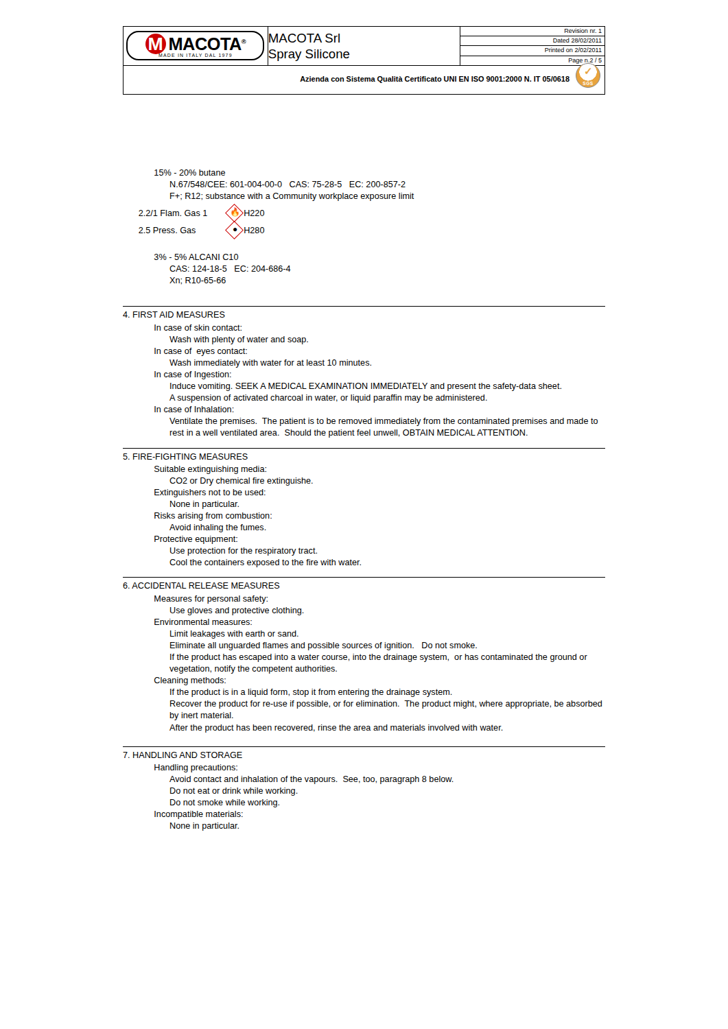| M MACOTA ® MADE IN ITALY DAL 1979 | MACOTA Srl Spray Silicone | / Revision nr. 1 / / Dated 28/02/2011 / / Printed on 2/02/2011 / / Page n.2 / 5 / |
| Azienda con Sistema Qualità Certificato UNI EN ISO 9001:2000 N. IT 05/0618 ✓ SGS |
15% - 20% butane
N.67/548/CEE: 601-004-00-0 CAS: 75-28-5 EC: 200-857-2
F+; R12; substance with a Community workplace exposure limit
2.2/1 Flam. Gas 1
🔥
H220
2.5 Press. Gas
●
H280
3% - 5% ALCANI C10
CAS: 124-18-5 EC: 204-686-4
Xn; R10-65-66
4. FIRST AID MEASURES
In case of skin contact:
Wash with plenty of water and soap.
In case of eyes contact:
Wash immediately with water for at least 10 minutes.
In case of Ingestion:
Induce vomiting. SEEK A MEDICAL EXAMINATION IMMEDIATELY and present the safety-data sheet.
A suspension of activated charcoal in water, or liquid paraffin may be administered.
In case of Inhalation:
Ventilate the premises. The patient is to be removed immediately from the contaminated premises and made to rest in a well ventilated area. Should the patient feel unwell, OBTAIN MEDICAL ATTENTION.
5. FIRE-FIGHTING MEASURES
Suitable extinguishing media:
CO2 or Dry chemical fire extinguishe.
Extinguishers not to be used:
None in particular.
Risks arising from combustion:
Avoid inhaling the fumes.
Protective equipment:
Use protection for the respiratory tract.
Cool the containers exposed to the fire with water.
6. ACCIDENTAL RELEASE MEASURES
Measures for personal safety:
Use gloves and protective clothing.
Environmental measures:
Limit leakages with earth or sand.
Eliminate all unguarded flames and possible sources of ignition. Do not smoke.
If the product has escaped into a water course, into the drainage system, or has contaminated the ground or vegetation, notify the competent authorities.
Cleaning methods:
If the product is in a liquid form, stop it from entering the drainage system.
Recover the product for re-use if possible, or for elimination. The product might, where appropriate, be absorbed by inert material.
After the product has been recovered, rinse the area and materials involved with water.
7. HANDLING AND STORAGE
Handling precautions:
Avoid contact and inhalation of the vapours. See, too, paragraph 8 below.
Do not eat or drink while working.
Do not smoke while working.
Incompatible materials:
None in particular.